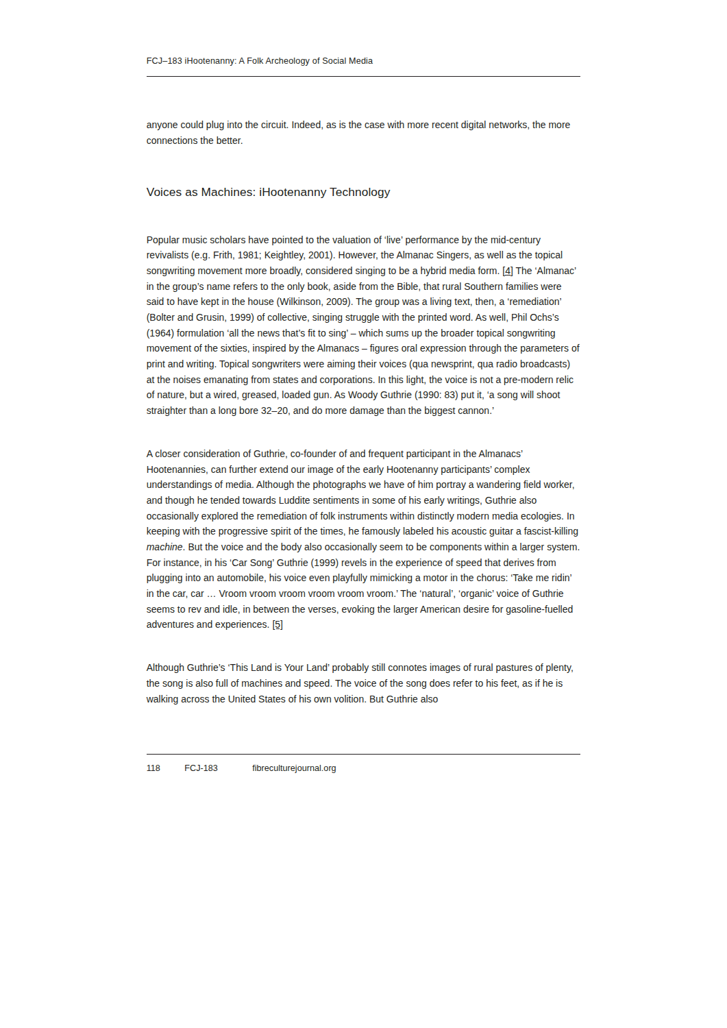FCJ–183 iHootenanny: A Folk Archeology of Social Media
anyone could plug into the circuit. Indeed, as is the case with more recent digital networks, the more connections the better.
Voices as Machines: iHootenanny Technology
Popular music scholars have pointed to the valuation of ‘live’ performance by the mid-century revivalists (e.g. Frith, 1981; Keightley, 2001). However, the Almanac Singers, as well as the topical songwriting movement more broadly, considered singing to be a hybrid media form. [4] The ‘Almanac’ in the group’s name refers to the only book, aside from the Bible, that rural Southern families were said to have kept in the house (Wilkinson, 2009). The group was a living text, then, a ‘remediation’ (Bolter and Grusin, 1999) of collective, singing struggle with the printed word. As well, Phil Ochs’s (1964) formulation ‘all the news that’s fit to sing’ – which sums up the broader topical songwriting movement of the sixties, inspired by the Almanacs – figures oral expression through the parameters of print and writing. Topical songwriters were aiming their voices (qua newsprint, qua radio broadcasts) at the noises emanating from states and corporations. In this light, the voice is not a pre-modern relic of nature, but a wired, greased, loaded gun. As Woody Guthrie (1990: 83) put it, ‘a song will shoot straighter than a long bore 32–20, and do more damage than the biggest cannon.’
A closer consideration of Guthrie, co-founder of and frequent participant in the Almanacs’ Hootenannies, can further extend our image of the early Hootenanny participants’ complex understandings of media. Although the photographs we have of him portray a wandering field worker, and though he tended towards Luddite sentiments in some of his early writings, Guthrie also occasionally explored the remediation of folk instruments within distinctly modern media ecologies. In keeping with the progressive spirit of the times, he famously labeled his acoustic guitar a fascist-killing machine. But the voice and the body also occasionally seem to be components within a larger system. For instance, in his ‘Car Song’ Guthrie (1999) revels in the experience of speed that derives from plugging into an automobile, his voice even playfully mimicking a motor in the chorus: ‘Take me ridin’ in the car, car … Vroom vroom vroom vroom vroom vroom.’ The ‘natural’, ‘organic’ voice of Guthrie seems to rev and idle, in between the verses, evoking the larger American desire for gasoline-fuelled adventures and experiences. [5]
Although Guthrie’s ‘This Land is Your Land’ probably still connotes images of rural pastures of plenty, the song is also full of machines and speed. The voice of the song does refer to his feet, as if he is walking across the United States of his own volition. But Guthrie also
118 FCJ-183 fibreculturejournal.org